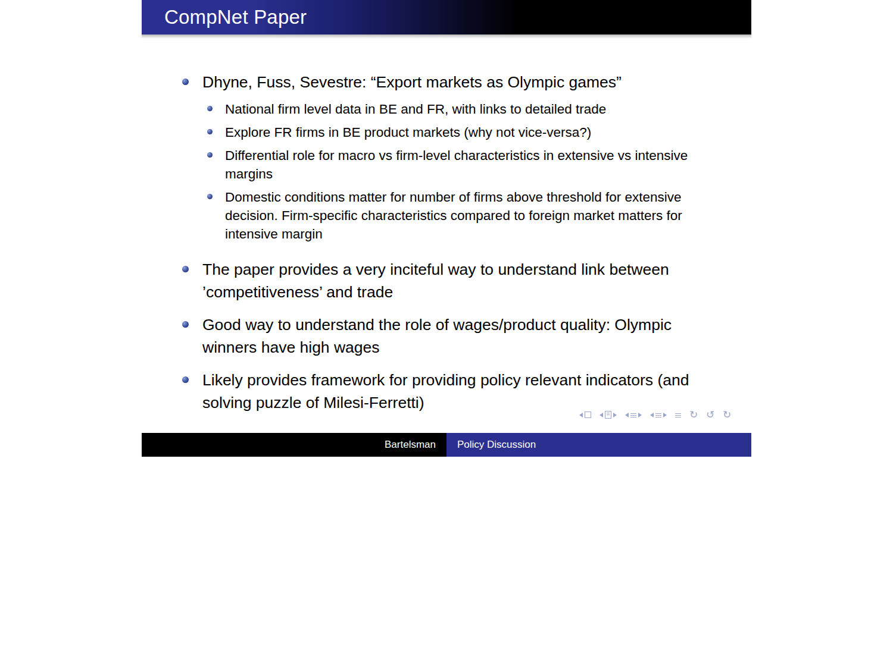CompNet Paper
Dhyne, Fuss, Sevestre: “Export markets as Olympic games”
National firm level data in BE and FR, with links to detailed trade
Explore FR firms in BE product markets (why not vice-versa?)
Differential role for macro vs firm-level characteristics in extensive vs intensive margins
Domestic conditions matter for number of firms above threshold for extensive decision. Firm-specific characteristics compared to foreign market matters for intensive margin
The paper provides a very inciteful way to understand link between ’competitiveness’ and trade
Good way to understand the role of wages/product quality: Olympic winners have high wages
Likely provides framework for providing policy relevant indicators (and solving puzzle of Milesi-Ferretti)
↻ ↺ ↻
Bartelsman
Policy Discussion